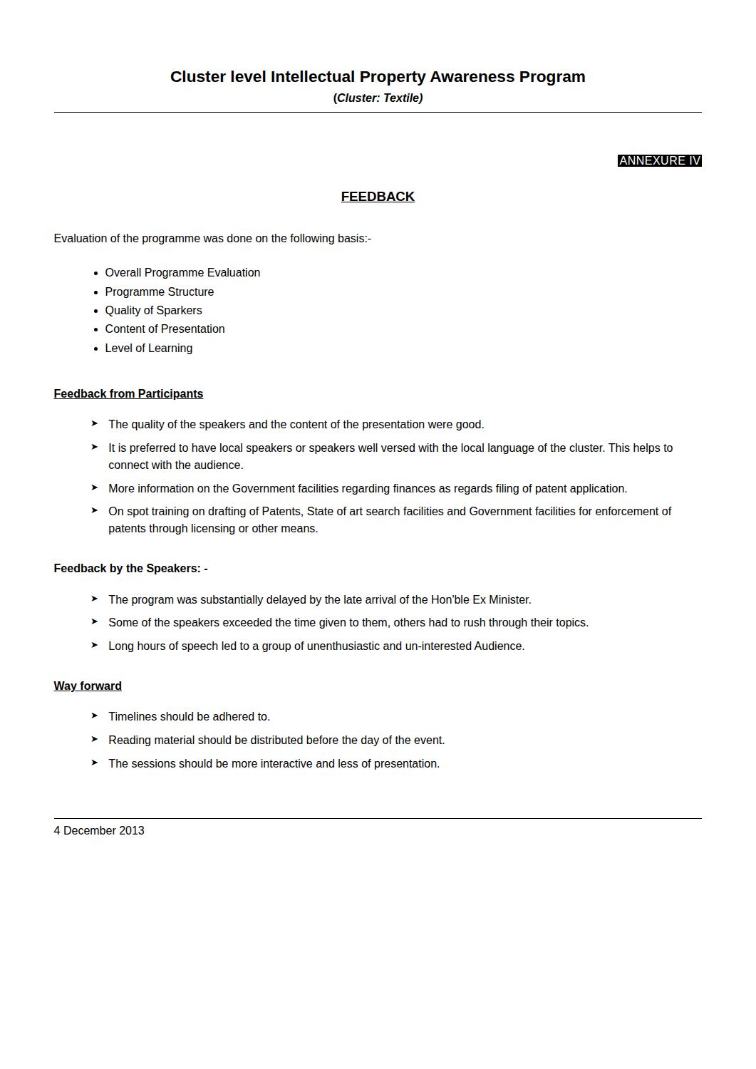Cluster level Intellectual Property Awareness Program
(Cluster: Textile)
ANNEXURE IV
FEEDBACK
Evaluation of the programme was done on the following basis:-
Overall Programme Evaluation
Programme Structure
Quality of Sparkers
Content of Presentation
Level of Learning
Feedback from Participants
The quality of the speakers and the content of the presentation were good.
It is preferred to have local speakers or speakers well versed with the local language of the cluster. This helps to connect with the audience.
More information on the Government facilities regarding finances as regards filing of patent application.
On spot training on drafting of Patents, State of art search facilities and Government facilities for enforcement of patents through licensing or other means.
Feedback by the Speakers: -
The program was substantially delayed by the late arrival of the Hon'ble Ex Minister.
Some of the speakers exceeded the time given to them, others had to rush through their topics.
Long hours of speech led to a group of unenthusiastic and un-interested Audience.
Way forward
Timelines should be adhered to.
Reading material should be distributed before the day of the event.
The sessions should be more interactive and less of presentation.
4 December 2013